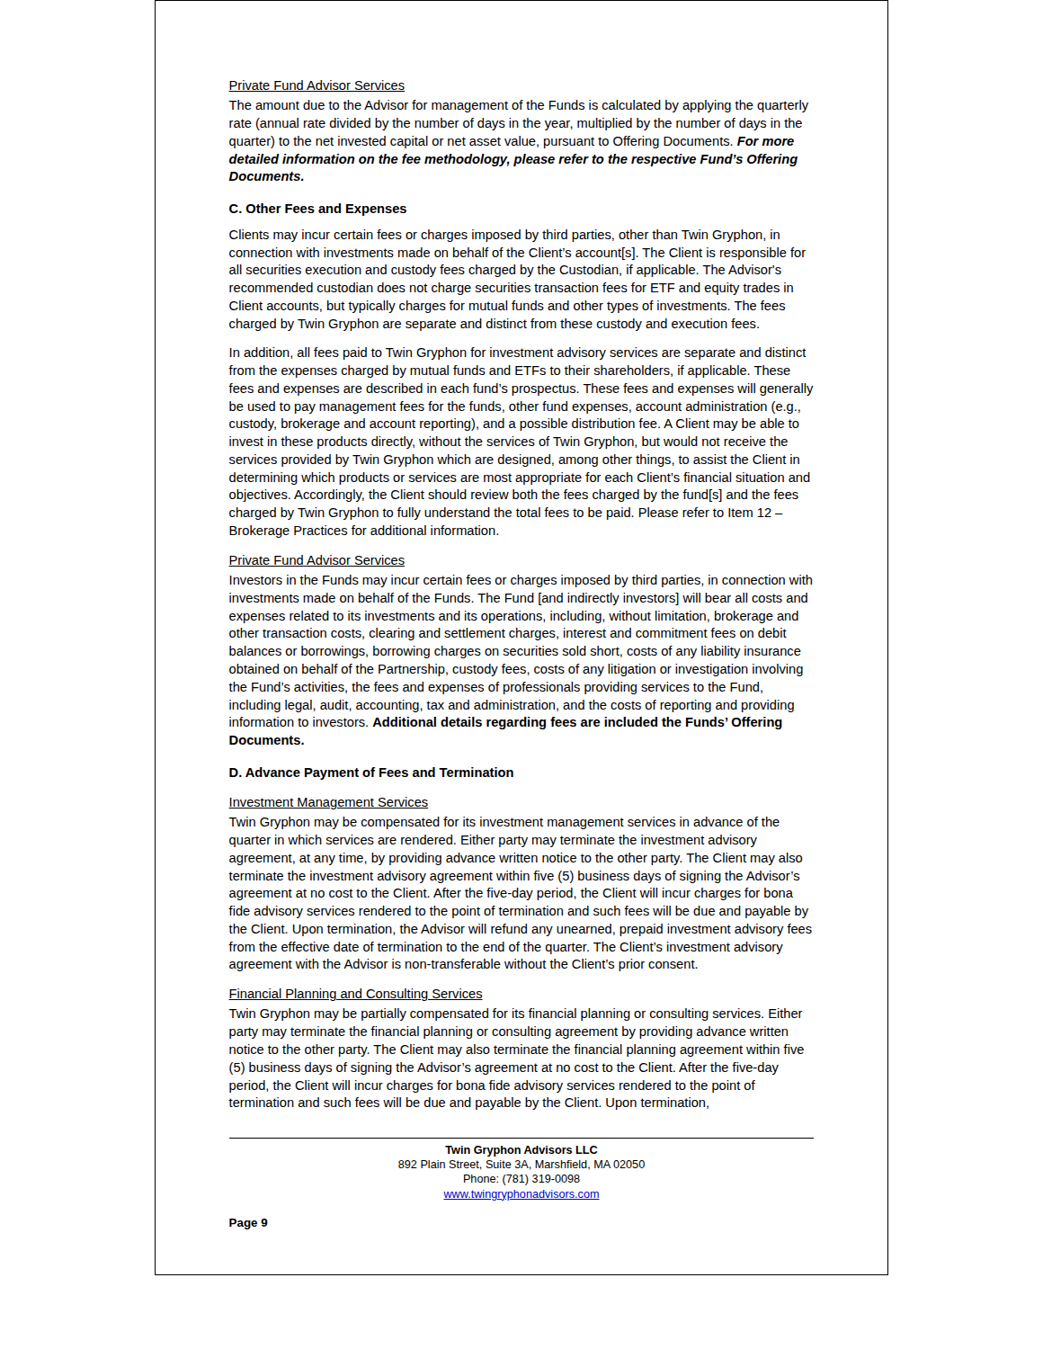Private Fund Advisor Services
The amount due to the Advisor for management of the Funds is calculated by applying the quarterly rate (annual rate divided by the number of days in the year, multiplied by the number of days in the quarter) to the net invested capital or net asset value, pursuant to Offering Documents. For more detailed information on the fee methodology, please refer to the respective Fund’s Offering Documents.
C. Other Fees and Expenses
Clients may incur certain fees or charges imposed by third parties, other than Twin Gryphon, in connection with investments made on behalf of the Client’s account[s]. The Client is responsible for all securities execution and custody fees charged by the Custodian, if applicable. The Advisor's recommended custodian does not charge securities transaction fees for ETF and equity trades in Client accounts, but typically charges for mutual funds and other types of investments. The fees charged by Twin Gryphon are separate and distinct from these custody and execution fees.
In addition, all fees paid to Twin Gryphon for investment advisory services are separate and distinct from the expenses charged by mutual funds and ETFs to their shareholders, if applicable. These fees and expenses are described in each fund’s prospectus. These fees and expenses will generally be used to pay management fees for the funds, other fund expenses, account administration (e.g., custody, brokerage and account reporting), and a possible distribution fee. A Client may be able to invest in these products directly, without the services of Twin Gryphon, but would not receive the services provided by Twin Gryphon which are designed, among other things, to assist the Client in determining which products or services are most appropriate for each Client’s financial situation and objectives. Accordingly, the Client should review both the fees charged by the fund[s] and the fees charged by Twin Gryphon to fully understand the total fees to be paid. Please refer to Item 12 – Brokerage Practices for additional information.
Private Fund Advisor Services
Investors in the Funds may incur certain fees or charges imposed by third parties, in connection with investments made on behalf of the Funds. The Fund [and indirectly investors] will bear all costs and expenses related to its investments and its operations, including, without limitation, brokerage and other transaction costs, clearing and settlement charges, interest and commitment fees on debit balances or borrowings, borrowing charges on securities sold short, costs of any liability insurance obtained on behalf of the Partnership, custody fees, costs of any litigation or investigation involving the Fund’s activities, the fees and expenses of professionals providing services to the Fund, including legal, audit, accounting, tax and administration, and the costs of reporting and providing information to investors. Additional details regarding fees are included the Funds’ Offering Documents.
D. Advance Payment of Fees and Termination
Investment Management Services
Twin Gryphon may be compensated for its investment management services in advance of the quarter in which services are rendered. Either party may terminate the investment advisory agreement, at any time, by providing advance written notice to the other party. The Client may also terminate the investment advisory agreement within five (5) business days of signing the Advisor’s agreement at no cost to the Client. After the five-day period, the Client will incur charges for bona fide advisory services rendered to the point of termination and such fees will be due and payable by the Client. Upon termination, the Advisor will refund any unearned, prepaid investment advisory fees from the effective date of termination to the end of the quarter. The Client’s investment advisory agreement with the Advisor is non-transferable without the Client’s prior consent.
Financial Planning and Consulting Services
Twin Gryphon may be partially compensated for its financial planning or consulting services. Either party may terminate the financial planning or consulting agreement by providing advance written notice to the other party. The Client may also terminate the financial planning agreement within five (5) business days of signing the Advisor’s agreement at no cost to the Client. After the five-day period, the Client will incur charges for bona fide advisory services rendered to the point of termination and such fees will be due and payable by the Client. Upon termination,
Twin Gryphon Advisors LLC
892 Plain Street, Suite 3A, Marshfield, MA 02050
Phone: (781) 319-0098
www.twingryphonadvisors.com
Page 9